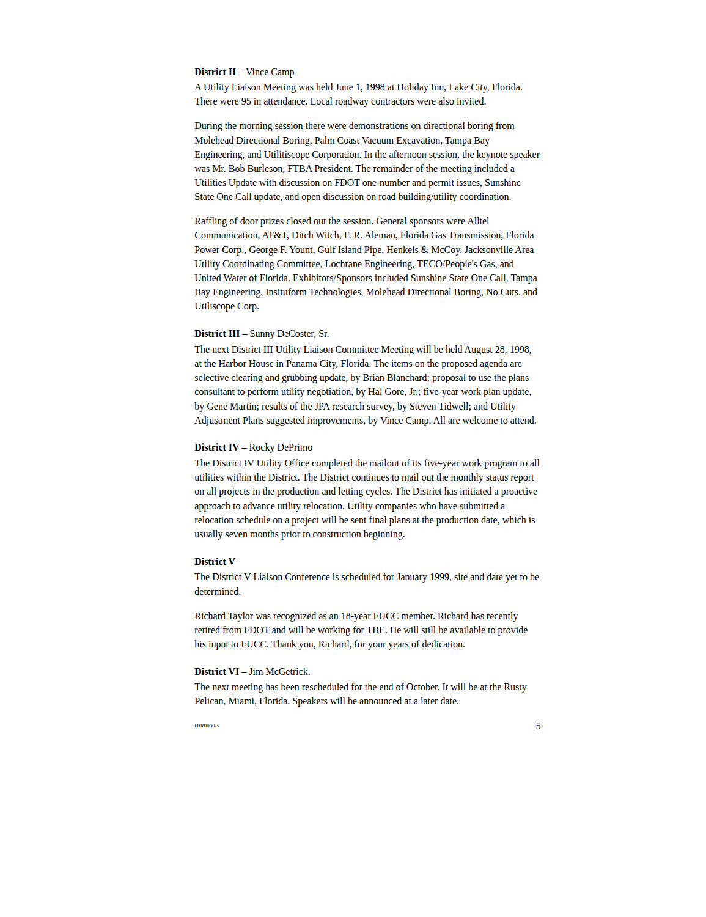District II
– Vince Camp
A Utility Liaison Meeting was held June 1, 1998 at Holiday Inn, Lake City, Florida. There were 95 in attendance. Local roadway contractors were also invited.
During the morning session there were demonstrations on directional boring from Molehead Directional Boring, Palm Coast Vacuum Excavation, Tampa Bay Engineering, and Utilitiscope Corporation. In the afternoon session, the keynote speaker was Mr. Bob Burleson, FTBA President. The remainder of the meeting included a Utilities Update with discussion on FDOT one-number and permit issues, Sunshine State One Call update, and open discussion on road building/utility coordination.
Raffling of door prizes closed out the session. General sponsors were Alltel Communication, AT&T, Ditch Witch, F. R. Aleman, Florida Gas Transmission, Florida Power Corp., George F. Yount, Gulf Island Pipe, Henkels & McCoy, Jacksonville Area Utility Coordinating Committee, Lochrane Engineering, TECO/People's Gas, and United Water of Florida. Exhibitors/Sponsors included Sunshine State One Call, Tampa Bay Engineering, Insituform Technologies, Molehead Directional Boring, No Cuts, and Utiliscope Corp.
District III
– Sunny DeCoster, Sr.
The next District III Utility Liaison Committee Meeting will be held August 28, 1998, at the Harbor House in Panama City, Florida. The items on the proposed agenda are selective clearing and grubbing update, by Brian Blanchard; proposal to use the plans consultant to perform utility negotiation, by Hal Gore, Jr.; five-year work plan update, by Gene Martin; results of the JPA research survey, by Steven Tidwell; and Utility Adjustment Plans suggested improvements, by Vince Camp. All are welcome to attend.
District IV
– Rocky DePrimo
The District IV Utility Office completed the mailout of its five-year work program to all utilities within the District. The District continues to mail out the monthly status report on all projects in the production and letting cycles. The District has initiated a proactive approach to advance utility relocation. Utility companies who have submitted a relocation schedule on a project will be sent final plans at the production date, which is usually seven months prior to construction beginning.
District V
The District V Liaison Conference is scheduled for January 1999, site and date yet to be determined.
Richard Taylor was recognized as an 18-year FUCC member. Richard has recently retired from FDOT and will be working for TBE. He will still be available to provide his input to FUCC. Thank you, Richard, for your years of dedication.
District VI
– Jim McGetrick.
The next meeting has been rescheduled for the end of October. It will be at the Rusty Pelican, Miami, Florida. Speakers will be announced at a later date.
DIR0030/5
5